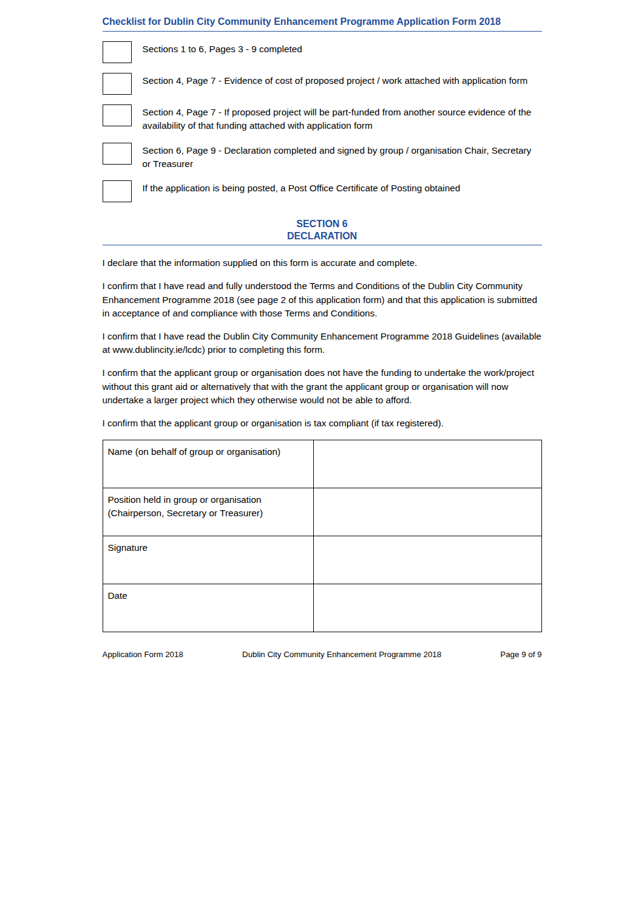Checklist for Dublin City Community Enhancement Programme Application Form 2018
Sections 1 to 6, Pages 3 - 9 completed
Section 4, Page 7 - Evidence of cost of proposed project / work attached with application form
Section 4, Page 7 - If proposed project will be part-funded from another source evidence of the availability of that funding attached with application form
Section 6, Page 9 - Declaration completed and signed by group / organisation Chair, Secretary or Treasurer
If the application is being posted, a Post Office Certificate of Posting obtained
SECTION 6
DECLARATION
I declare that the information supplied on this form is accurate and complete.
I confirm that I have read and fully understood the Terms and Conditions of the Dublin City Community Enhancement Programme 2018 (see page 2 of this application form) and that this application is submitted in acceptance of and compliance with those Terms and Conditions.
I confirm that I have read the Dublin City Community Enhancement Programme 2018 Guidelines (available at www.dublincity.ie/lcdc) prior to completing this form.
I confirm that the applicant group or organisation does not have the funding to undertake the work/project without this grant aid or alternatively that with the grant the applicant group or organisation will now undertake a larger project which they otherwise would not be able to afford.
I confirm that the applicant group or organisation is tax compliant (if tax registered).
| Name (on behalf of group or organisation) | |
| Position held in group or organisation (Chairperson, Secretary or Treasurer) | |
| Signature | |
| Date | |
Application Form 2018
Dublin City Community Enhancement Programme 2018
Page 9 of 9